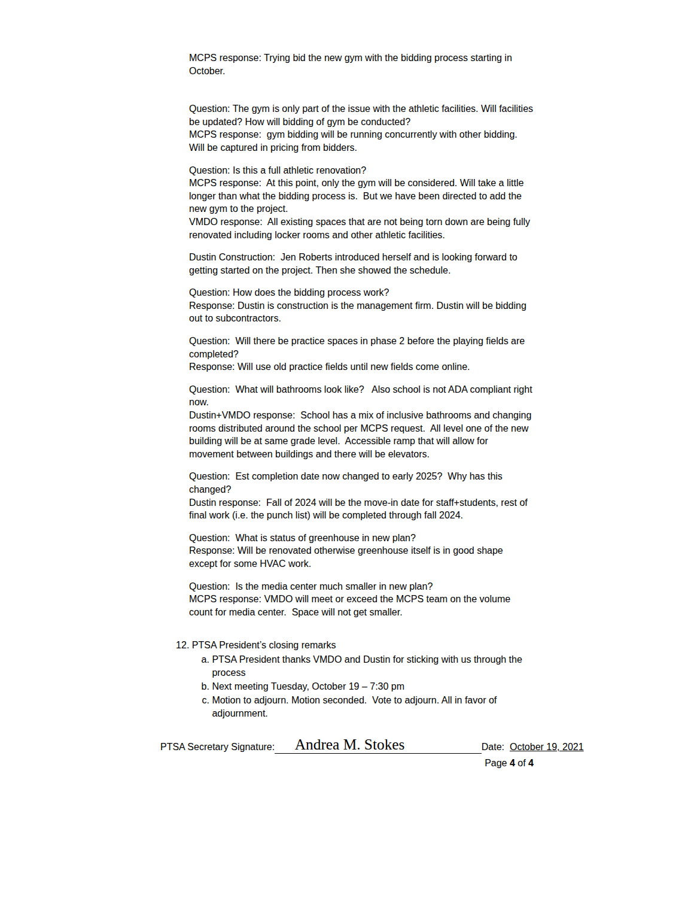MCPS response: Trying bid the new gym with the bidding process starting in October.
Question: The gym is only part of the issue with the athletic facilities. Will facilities be updated? How will bidding of gym be conducted?
MCPS response: gym bidding will be running concurrently with other bidding. Will be captured in pricing from bidders.
Question: Is this a full athletic renovation?
MCPS response: At this point, only the gym will be considered. Will take a little longer than what the bidding process is. But we have been directed to add the new gym to the project.
VMDO response: All existing spaces that are not being torn down are being fully renovated including locker rooms and other athletic facilities.
Dustin Construction: Jen Roberts introduced herself and is looking forward to getting started on the project. Then she showed the schedule.
Question: How does the bidding process work?
Response: Dustin is construction is the management firm. Dustin will be bidding out to subcontractors.
Question: Will there be practice spaces in phase 2 before the playing fields are completed?
Response: Will use old practice fields until new fields come online.
Question: What will bathrooms look like? Also school is not ADA compliant right now.
Dustin+VMDO response: School has a mix of inclusive bathrooms and changing rooms distributed around the school per MCPS request. All level one of the new building will be at same grade level. Accessible ramp that will allow for movement between buildings and there will be elevators.
Question: Est completion date now changed to early 2025? Why has this changed?
Dustin response: Fall of 2024 will be the move-in date for staff+students, rest of final work (i.e. the punch list) will be completed through fall 2024.
Question: What is status of greenhouse in new plan?
Response: Will be renovated otherwise greenhouse itself is in good shape except for some HVAC work.
Question: Is the media center much smaller in new plan?
MCPS response: VMDO will meet or exceed the MCPS team on the volume count for media center. Space will not get smaller.
PTSA President’s closing remarks
PTSA President thanks VMDO and Dustin for sticking with us through the process
Next meeting Tuesday, October 19 – 7:30 pm
Motion to adjourn. Motion seconded. Vote to adjourn. All in favor of adjournment.
PTSA Secretary Signature:Andrea M. Stokes Date: October 19, 2021
Page 4 of 4